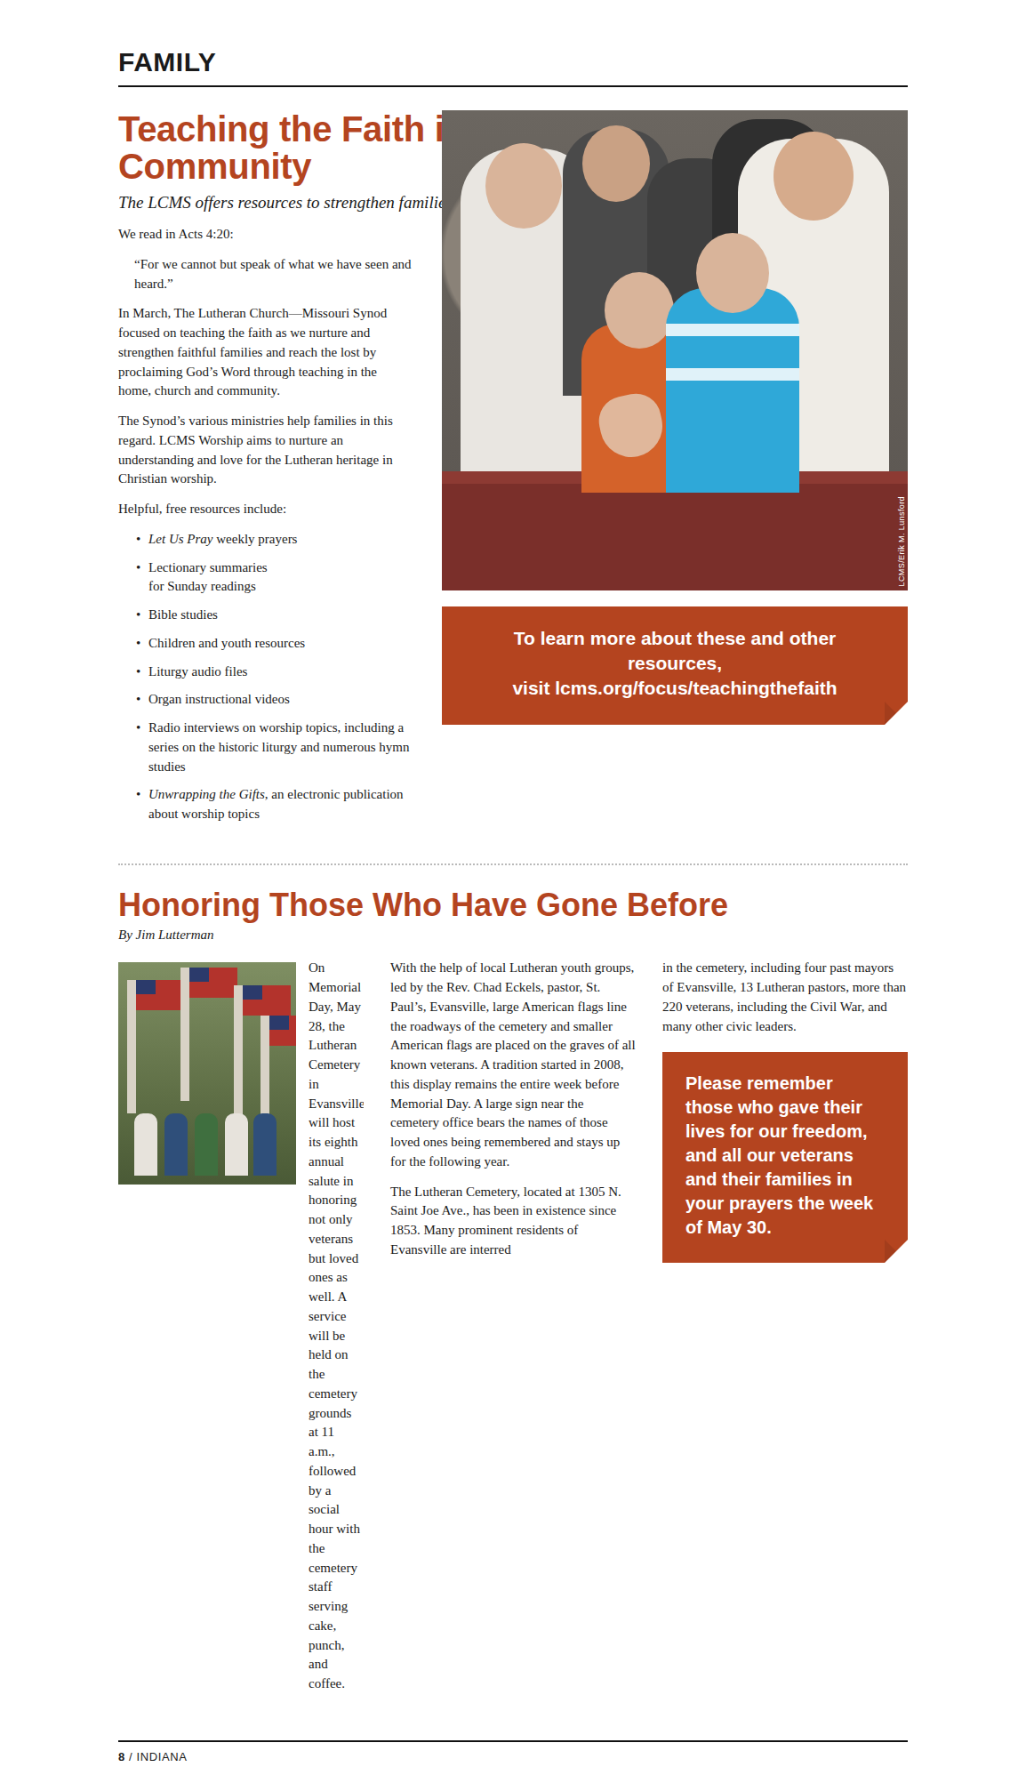Family
Teaching the Faith in the Home, Church and Community
The LCMS offers resources to strengthen families
We read in Acts 4:20:
“For we cannot but speak of what we have seen and heard.”
In March, The Lutheran Church—Missouri Synod focused on teaching the faith as we nurture and strengthen faithful families and reach the lost by proclaiming God’s Word through teaching in the home, church and community.
The Synod’s various ministries help families in this regard. LCMS Worship aims to nurture an understanding and love for the Lutheran heritage in Christian worship.
Helpful, free resources include:
Let Us Pray weekly prayers
Lectionary summaries
for Sunday readings
Bible studies
Children and youth resources
Liturgy audio files
Organ instructional videos
Radio interviews on worship topics, including a series on the historic liturgy and numerous hymn studies
Unwrapping the Gifts, an electronic publication about worship topics
LCMS/Erik M. Lunsford
To learn more about these and other resources,
visit lcms.org/focus/teachingthefaith
Honoring Those Who Have Gone Before
By Jim Lutterman
On Memorial Day, May 28, the Lutheran Cemetery in Evansville, will host its eighth annual salute in honoring not only veterans but loved ones as well. A service will be held on the cemetery grounds at 11 a.m., followed by a social hour with the cemetery staff serving cake, punch, and coffee.
With the help of local Lutheran youth groups, led by the Rev. Chad Eckels, pastor, St. Paul’s, Evansville, large American flags line the roadways of the cemetery and smaller American flags are placed on the graves of all known veterans. A tradition started in 2008, this display remains the entire week before Memorial Day. A large sign near the cemetery office bears the names of those loved ones being remembered and stays up for the following year.
The Lutheran Cemetery, located at 1305 N. Saint Joe Ave., has been in existence since 1853. Many prominent residents of Evansville are interred
in the cemetery, including four past mayors of Evansville, 13 Lutheran pastors, more than 220 veterans, including the Civil War, and many other civic leaders.
Please remember those who gave their lives for our freedom, and all our veterans and their families in your prayers the week of May 30.
8 / INDIANA